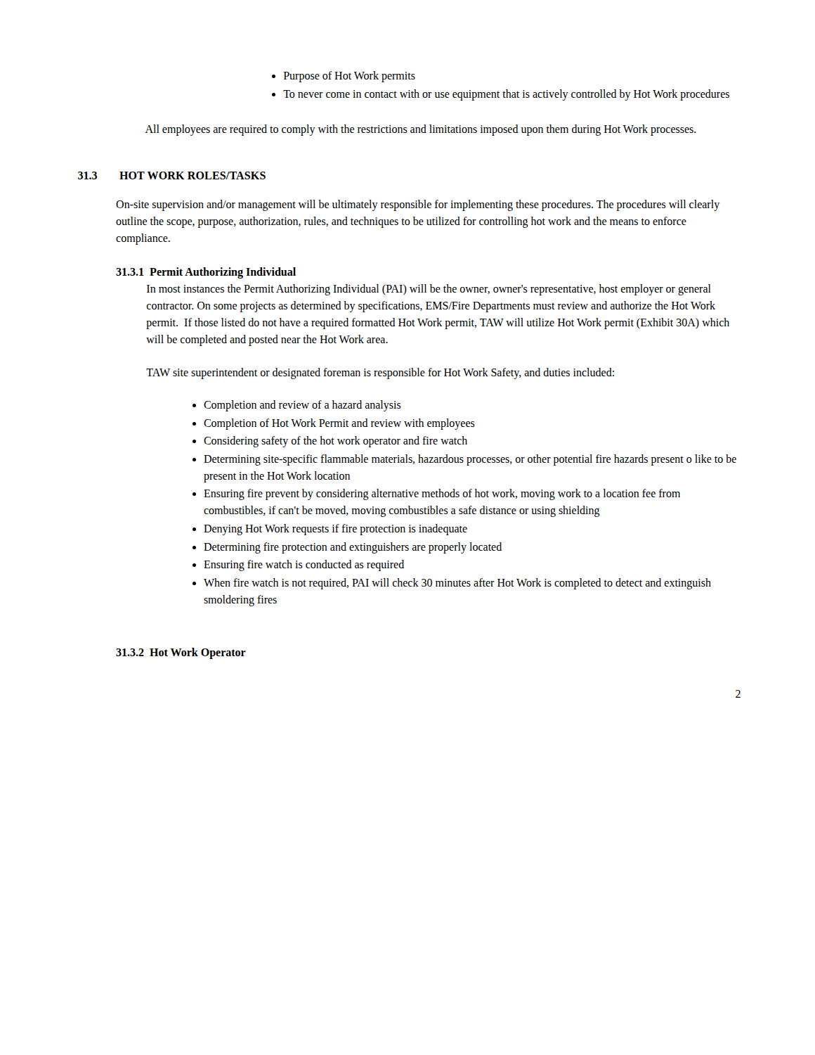Purpose of Hot Work permits
To never come in contact with or use equipment that is actively controlled by Hot Work procedures
All employees are required to comply with the restrictions and limitations imposed upon them during Hot Work processes.
31.3 HOT WORK ROLES/TASKS
On-site supervision and/or management will be ultimately responsible for implementing these procedures. The procedures will clearly outline the scope, purpose, authorization, rules, and techniques to be utilized for controlling hot work and the means to enforce compliance.
31.3.1 Permit Authorizing Individual
In most instances the Permit Authorizing Individual (PAI) will be the owner, owner's representative, host employer or general contractor. On some projects as determined by specifications, EMS/Fire Departments must review and authorize the Hot Work permit. If those listed do not have a required formatted Hot Work permit, TAW will utilize Hot Work permit (Exhibit 30A) which will be completed and posted near the Hot Work area.
TAW site superintendent or designated foreman is responsible for Hot Work Safety, and duties included:
Completion and review of a hazard analysis
Completion of Hot Work Permit and review with employees
Considering safety of the hot work operator and fire watch
Determining site-specific flammable materials, hazardous processes, or other potential fire hazards present o like to be present in the Hot Work location
Ensuring fire prevent by considering alternative methods of hot work, moving work to a location fee from combustibles, if can't be moved, moving combustibles a safe distance or using shielding
Denying Hot Work requests if fire protection is inadequate
Determining fire protection and extinguishers are properly located
Ensuring fire watch is conducted as required
When fire watch is not required, PAI will check 30 minutes after Hot Work is completed to detect and extinguish smoldering fires
31.3.2 Hot Work Operator
2